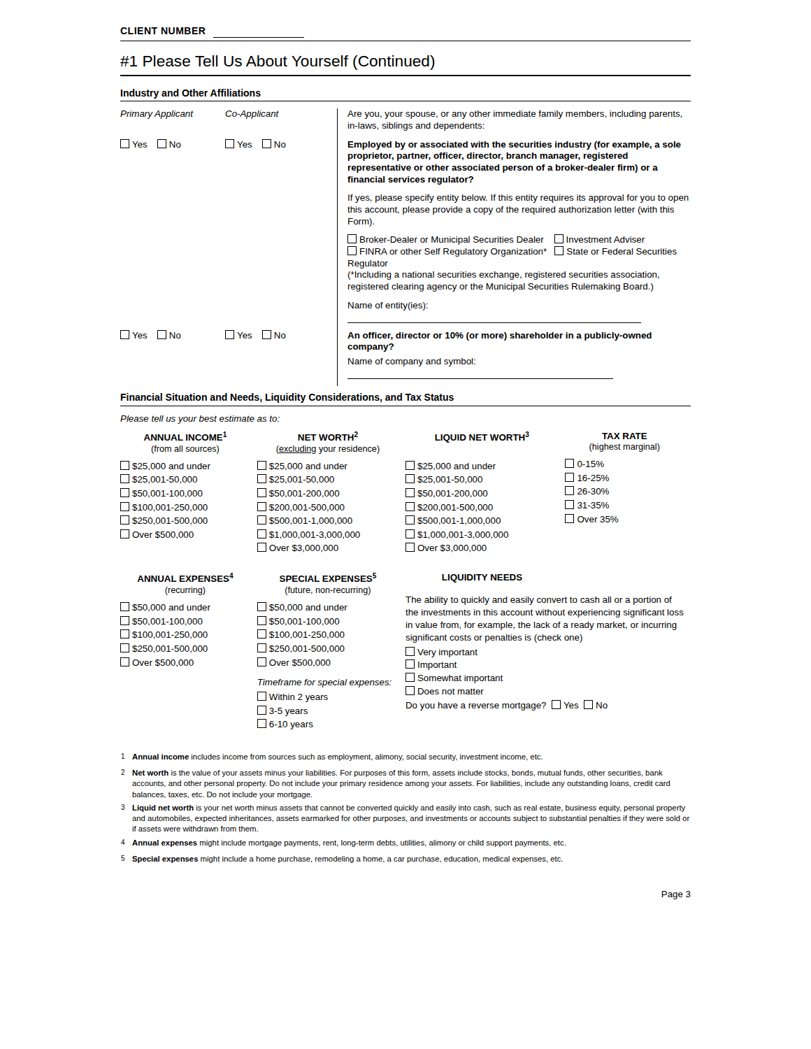CLIENT NUMBER
#1 Please Tell Us About Yourself (Continued)
Industry and Other Affiliations
| Primary Applicant | Co-Applicant | Are you, your spouse, or any other immediate family members, including parents, in-laws, siblings and dependents: |
| Yes No | Yes No | Employed by or associated with the securities industry (for example, a sole proprietor, partner, officer, director, branch manager, registered representative or other associated person of a broker-dealer firm) or a financial services regulator? |
| | | If yes, please specify entity below. If this entity requires its approval for you to open this account, please provide a copy of the required authorization letter (with this Form). |
| | | Broker-Dealer or Municipal Securities Dealer Investment Adviser FINRA or other Self Regulatory Organization* State or Federal Securities Regulator (*Including a national securities exchange, registered securities association, registered clearing agency or the Municipal Securities Rulemaking Board.) |
| | | Name of entity(ies): |
| Yes No | Yes No | An officer, director or 10% (or more) shareholder in a publicly-owned company? Name of company and symbol: |
Financial Situation and Needs, Liquidity Considerations, and Tax Status
Please tell us your best estimate as to:
| ANNUAL INCOME 1 (from all sources) $25,000 and under $25,001-50,000 $50,001-100,000 $100,001-250,000 $250,001-500,000 Over $500,000 | NET WORTH 2 ( excluding your residence) $25,000 and under $25,001-50,000 $50,001-200,000 $200,001-500,000 $500,001-1,000,000 $1,000,001-3,000,000 Over $3,000,000 | LIQUID NET WORTH 3 $25,000 and under $25,001-50,000 $50,001-200,000 $200,001-500,000 $500,001-1,000,000 $1,000,001-3,000,000 Over $3,000,000 | TAX RATE (highest marginal) 0-15% 16-25% 26-30% 31-35% Over 35% |
| ANNUAL EXPENSES 4 (recurring) $50,000 and under $50,001-100,000 $100,001-250,000 $250,001-500,000 Over $500,000 | SPECIAL EXPENSES 5 (future, non-recurring) $50,000 and under $50,001-100,000 $100,001-250,000 $250,001-500,000 Over $500,000 Timeframe for special expenses: Within 2 years 3-5 years 6-10 years | LIQUIDITY NEEDS The ability to quickly and easily convert to cash all or a portion of the investments in this account without experiencing significant loss in value from, for example, the lack of a ready market, or incurring significant costs or penalties is (check one) Very important Important Somewhat important Does not matter Do you have a reverse mortgage? Yes No |
| 1 | Annual income includes income from sources such as employment, alimony, social security, investment income, etc. |
| 2 | Net worth is the value of your assets minus your liabilities. For purposes of this form, assets include stocks, bonds, mutual funds, other securities, bank accounts, and other personal property. Do not include your primary residence among your assets. For liabilities, include any outstanding loans, credit card balances, taxes, etc. Do not include your mortgage. |
| 3 | Liquid net worth is your net worth minus assets that cannot be converted quickly and easily into cash, such as real estate, business equity, personal property and automobiles, expected inheritances, assets earmarked for other purposes, and investments or accounts subject to substantial penalties if they were sold or if assets were withdrawn from them. |
| 4 | Annual expenses might include mortgage payments, rent, long-term debts, utilities, alimony or child support payments, etc. |
| 5 | Special expenses might include a home purchase, remodeling a home, a car purchase, education, medical expenses, etc. |
Page 3